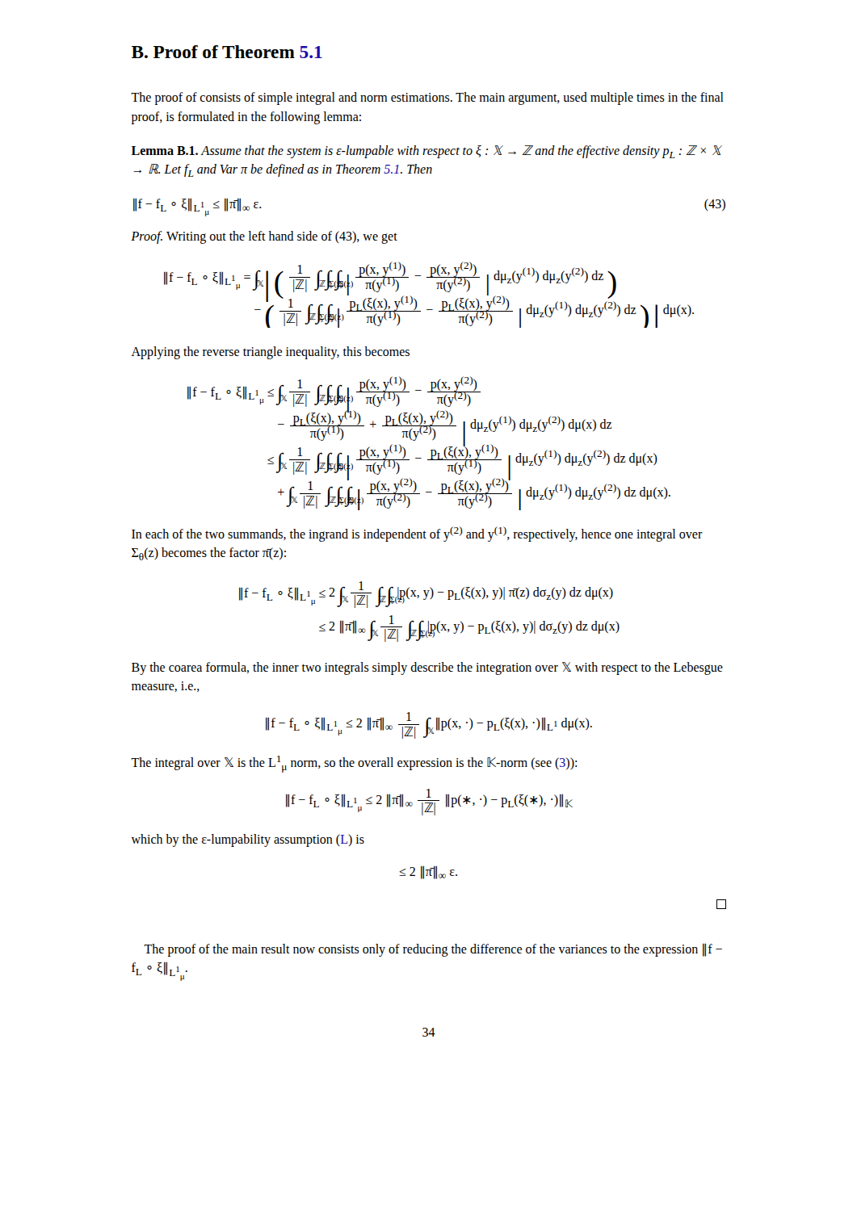B. Proof of Theorem 5.1
The proof of consists of simple integral and norm estimations. The main argument, used multiple times in the final proof, is formulated in the following lemma:
Lemma B.1. Assume that the system is ε-lumpable with respect to ξ : 𝕏 → ℤ and the effective density pL : ℤ × 𝕏 → ℝ. Let fL and Var π be defined as in Theorem 5.1. Then
∥f − fL ∘ ξ∥L1μ ≤ ∥π̄∥∞ ε. (43)
Proof. Writing out the left hand side of (43), we get
| ∥f − f L ∘ ξ∥ L 1 μ | = | ∫ 𝕏 / ( 1 /ℤ/ ∫ ℤ ∫ Σ θ (z) ∫ Σ θ (z) / p(x, y (1) ) π(y (1) ) − p(x, y (2) ) π(y (2) ) / dμ z (y (1) ) dμ z (y (2) ) dz ) |
| | | − ( 1 /ℤ/ ∫ ℤ ∫ Σ θ (z) ∫ Σ θ (z) / p L (ξ(x), y (1) ) π(y (1) ) − p L (ξ(x), y (2) ) π(y (2) ) / dμ z (y (1) ) dμ z (y (2) ) dz ) / dμ(x). |
Applying the reverse triangle inequality, this becomes
| ∥f − f L ∘ ξ∥ L 1 μ | ≤ | ∫ 𝕏 1 /ℤ/ ∫ ℤ ∫ Σ θ (z) ∫ Σ θ (z) / p(x, y (1) ) π(y (1) ) − p(x, y (2) ) π(y (2) ) |
| | | − p L (ξ(x), y (1) ) π(y (1) ) + p L (ξ(x), y (2) ) π(y (2) ) / dμ z (y (1) ) dμ z (y (2) ) dμ(x) dz |
| | ≤ | ∫ 𝕏 1 /ℤ/ ∫ ℤ ∫ Σ θ (z) ∫ Σ θ (z) / p(x, y (1) ) π(y (1) ) − p L (ξ(x), y (1) ) π(y (1) ) / dμ z (y (1) ) dμ z (y (2) ) dz dμ(x) |
| | | + ∫ 𝕏 1 /ℤ/ ∫ ℤ ∫ Σ θ (z) ∫ Σ θ (z) / p(x, y (2) ) π(y (2) ) − p L (ξ(x), y (2) ) π(y (2) ) / dμ z (y (1) ) dμ z (y (2) ) dz dμ(x). |
In each of the two summands, the ingrand is independent of y(2) and y(1), respectively, hence one integral over Σθ(z) becomes the factor π̄(z):
| ∥f − f L ∘ ξ∥ L 1 μ | ≤ | 2 ∫ 𝕏 1 /ℤ/ ∫ ℤ ∫ Σ θ (z) /p(x, y) − p L (ξ(x), y)/ π̄(z) dσ z (y) dz dμ(x) |
| | ≤ | 2 ∥π̄∥ ∞ ∫ 𝕏 1 /ℤ/ ∫ ℤ ∫ Σ θ (z) /p(x, y) − p L (ξ(x), y)/ dσ z (y) dz dμ(x) |
By the coarea formula, the inner two integrals simply describe the integration over 𝕏 with respect to the Lebesgue measure, i.e.,
∥f − fL ∘ ξ∥L1μ ≤ 2 ∥π̄∥∞ 1|ℤ| ∫𝕏 ∥p(x, ·) − pL(ξ(x), ·)∥L1 dμ(x).
The integral over 𝕏 is the L1μ norm, so the overall expression is the 𝕂-norm (see (3)):
∥f − fL ∘ ξ∥L1μ ≤ 2 ∥π̄∥∞ 1|ℤ| ∥p(∗, ·) − pL(ξ(∗), ·)∥𝕂
which by the ε-lumpability assumption (L) is
≤ 2 ∥π̄∥∞ ε.
The proof of the main result now consists only of reducing the difference of the variances to the expression ∥f − fL ∘ ξ∥L1μ.
34